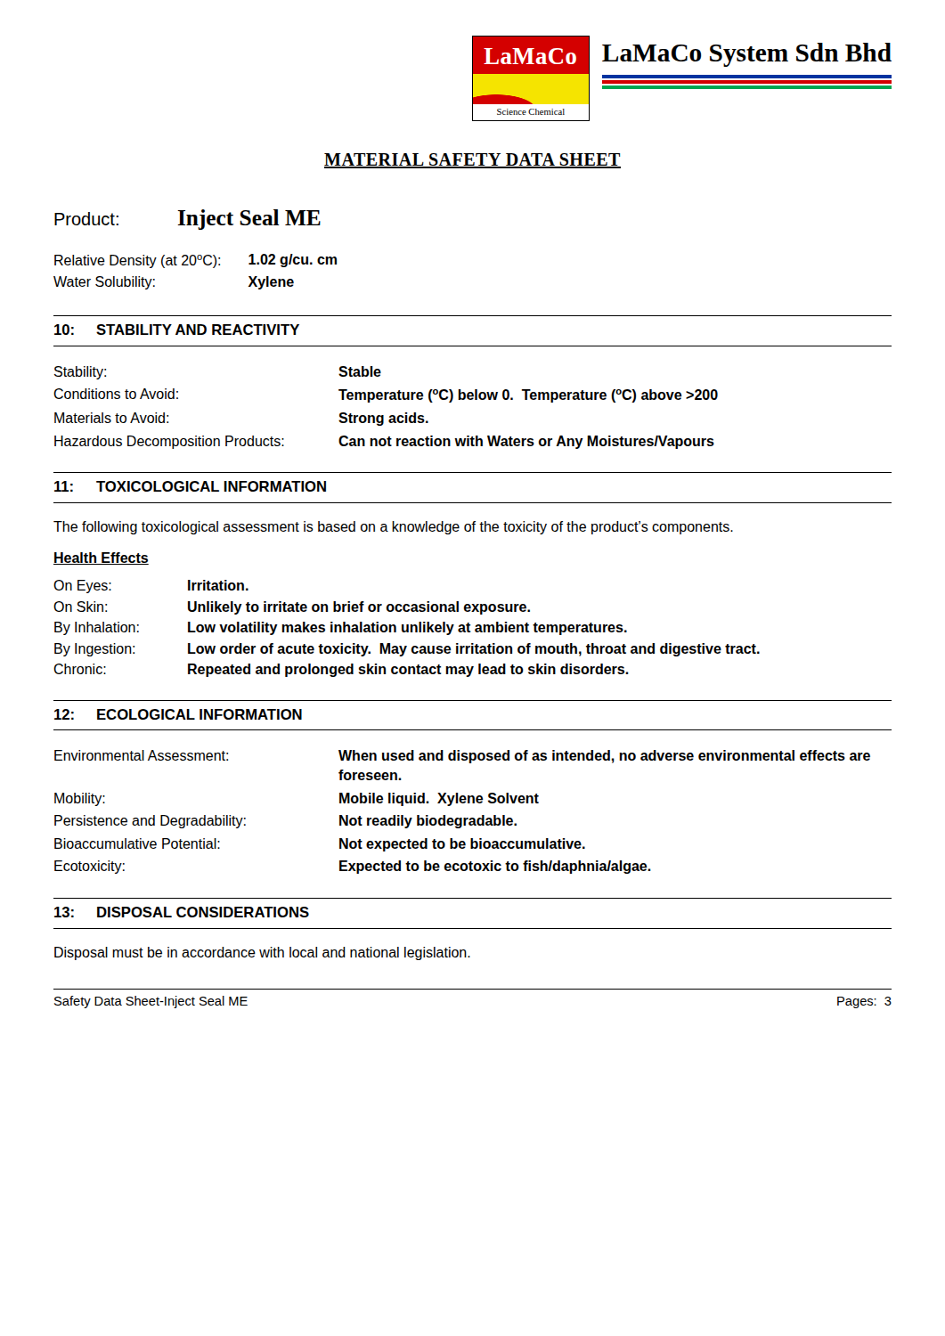LaMaCo
Science Chemical
LaMaCo System Sdn Bhd
MATERIAL SAFETY DATA SHEET
Product: Inject Seal ME
| Relative Density (at 20 o C): | 1.02 g/cu. cm |
| Water Solubility: | Xylene |
10: STABILITY AND REACTIVITY
| Stability: | Stable |
| Conditions to Avoid: | Temperature ( o C) below 0. Temperature ( o C) above >200 |
| Materials to Avoid: | Strong acids. |
| Hazardous Decomposition Products: | Can not reaction with Waters or Any Moistures/Vapours |
11: TOXICOLOGICAL INFORMATION
The following toxicological assessment is based on a knowledge of the toxicity of the product’s components.
Health Effects
| On Eyes: | Irritation. |
| On Skin: | Unlikely to irritate on brief or occasional exposure. |
| By Inhalation: | Low volatility makes inhalation unlikely at ambient temperatures. |
| By Ingestion: | Low order of acute toxicity. May cause irritation of mouth, throat and digestive tract. |
| Chronic: | Repeated and prolonged skin contact may lead to skin disorders. |
12: ECOLOGICAL INFORMATION
| Environmental Assessment: | When used and disposed of as intended, no adverse environmental effects are foreseen. |
| Mobility: | Mobile liquid. Xylene Solvent |
| Persistence and Degradability: | Not readily biodegradable. |
| Bioaccumulative Potential: | Not expected to be bioaccumulative. |
| Ecotoxicity: | Expected to be ecotoxic to fish/daphnia/algae. |
13: DISPOSAL CONSIDERATIONS
Disposal must be in accordance with local and national legislation.
Safety Data Sheet-Inject Seal ME Pages: 3